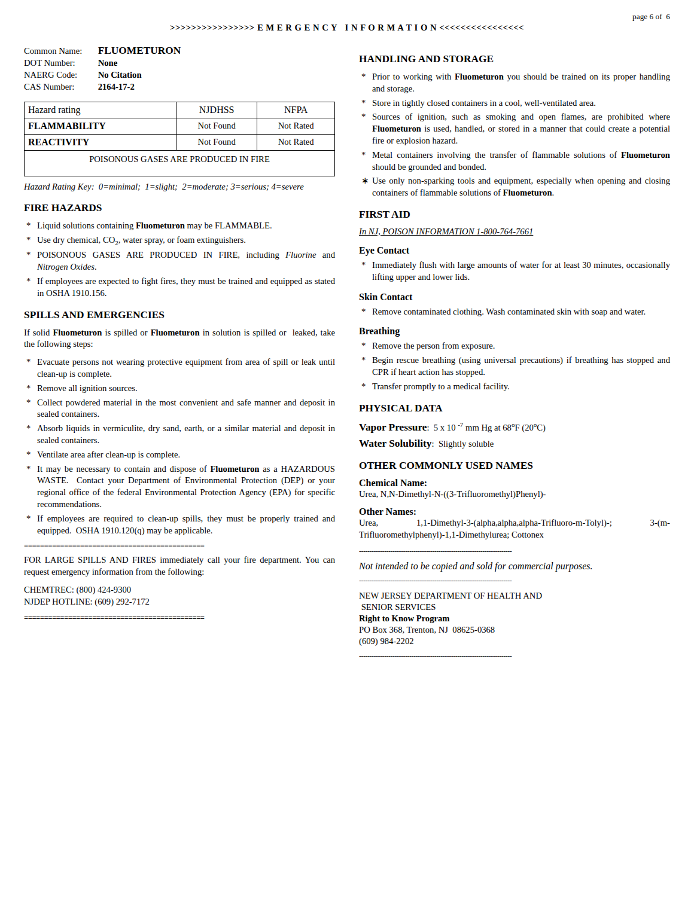page 6 of 6
>>>>>>>>>>>>>>>> E M E R G E N C Y I N F O R M A T I O N <<<<<<<<<<<<<<<<
Common Name: FLUOMETURON
DOT Number: None
NAERG Code: No Citation
CAS Number: 2164-17-2
| Hazard rating | NJDHSS | NFPA |
| FLAMMABILITY | Not Found | Not Rated |
| REACTIVITY | Not Found | Not Rated |
| POISONOUS GASES ARE PRODUCED IN FIRE |
Hazard Rating Key: 0=minimal; 1=slight; 2=moderate; 3=serious; 4=severe
FIRE HAZARDS
Liquid solutions containing Fluometuron may be FLAMMABLE.
Use dry chemical, CO2, water spray, or foam extinguishers.
POISONOUS GASES ARE PRODUCED IN FIRE, including Fluorine and Nitrogen Oxides.
If employees are expected to fight fires, they must be trained and equipped as stated in OSHA 1910.156.
SPILLS AND EMERGENCIES
If solid Fluometuron is spilled or Fluometuron in solution is spilled or leaked, take the following steps:
Evacuate persons not wearing protective equipment from area of spill or leak until clean-up is complete.
Remove all ignition sources.
Collect powdered material in the most convenient and safe manner and deposit in sealed containers.
Absorb liquids in vermiculite, dry sand, earth, or a similar material and deposit in sealed containers.
Ventilate area after clean-up is complete.
It may be necessary to contain and dispose of Fluometuron as a HAZARDOUS WASTE. Contact your Department of Environmental Protection (DEP) or your regional office of the federal Environmental Protection Agency (EPA) for specific recommendations.
If employees are required to clean-up spills, they must be properly trained and equipped. OSHA 1910.120(q) may be applicable.
=============================================
FOR LARGE SPILLS AND FIRES immediately call your fire department. You can request emergency information from the following:
CHEMTREC: (800) 424-9300
NJDEP HOTLINE: (609) 292-7172
=============================================
HANDLING AND STORAGE
Prior to working with Fluometuron you should be trained on its proper handling and storage.
Store in tightly closed containers in a cool, well-ventilated area.
Sources of ignition, such as smoking and open flames, are prohibited where Fluometuron is used, handled, or stored in a manner that could create a potential fire or explosion hazard.
Metal containers involving the transfer of flammable solutions of Fluometuron should be grounded and bonded.
Use only non-sparking tools and equipment, especially when opening and closing containers of flammable solutions of Fluometuron.
FIRST AID
In NJ, POISON INFORMATION 1-800-764-7661
Eye Contact
Immediately flush with large amounts of water for at least 30 minutes, occasionally lifting upper and lower lids.
Skin Contact
Remove contaminated clothing. Wash contaminated skin with soap and water.
Breathing
Remove the person from exposure.
Begin rescue breathing (using universal precautions) if breathing has stopped and CPR if heart action has stopped.
Transfer promptly to a medical facility.
PHYSICAL DATA
Vapor Pressure: 5 x 10 -7 mm Hg at 68o F (20o C)
Water Solubility: Slightly soluble
OTHER COMMONLY USED NAMES
Chemical Name:
Urea, N,N-Dimethyl-N-((3-Trifluoromethyl)Phenyl)-
Other Names:
Urea, 1,1-Dimethyl-3-(alpha,alpha,alpha-Trifluoro-m-Tolyl)-; 3-(m-Trifluoromethylphenyl)-1,1-Dimethylurea; Cottonex
-------------------------------------------------------------------------
Not intended to be copied and sold for commercial purposes.
-------------------------------------------------------------------------
NEW JERSEY DEPARTMENT OF HEALTH AND
SENIOR SERVICES
Right to Know Program
PO Box 368, Trenton, NJ 08625-0368
(609) 984-2202
-------------------------------------------------------------------------